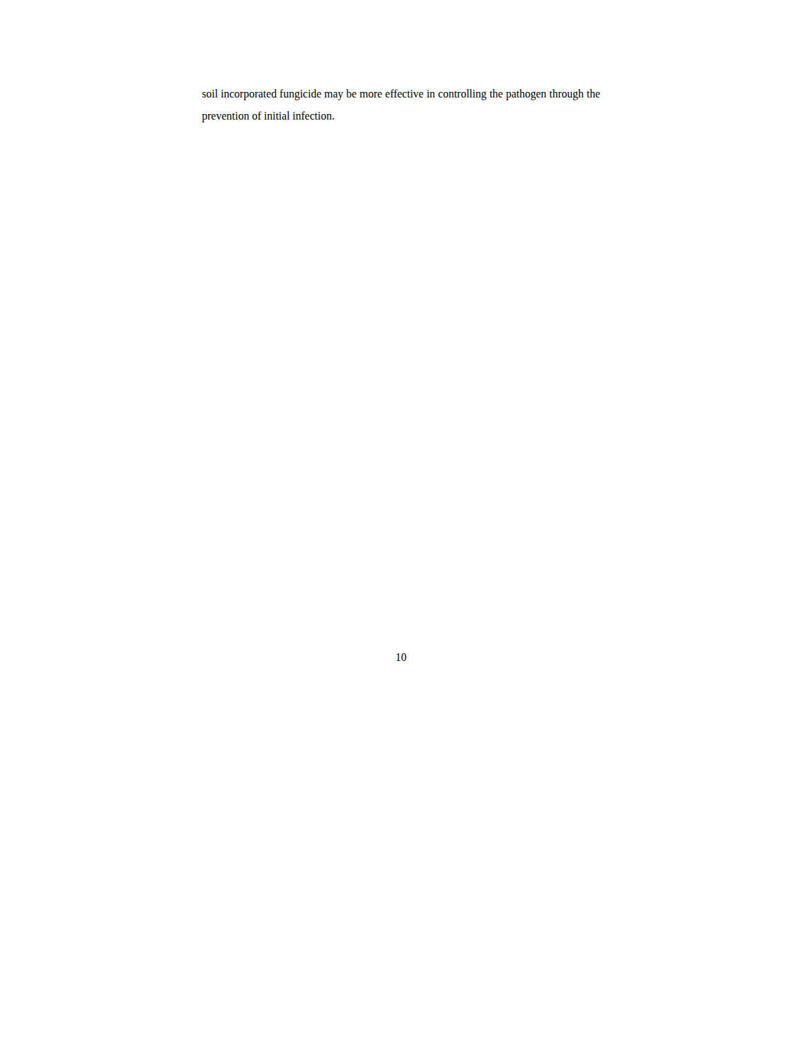soil incorporated fungicide may be more effective in controlling the pathogen through the prevention of initial infection.
10